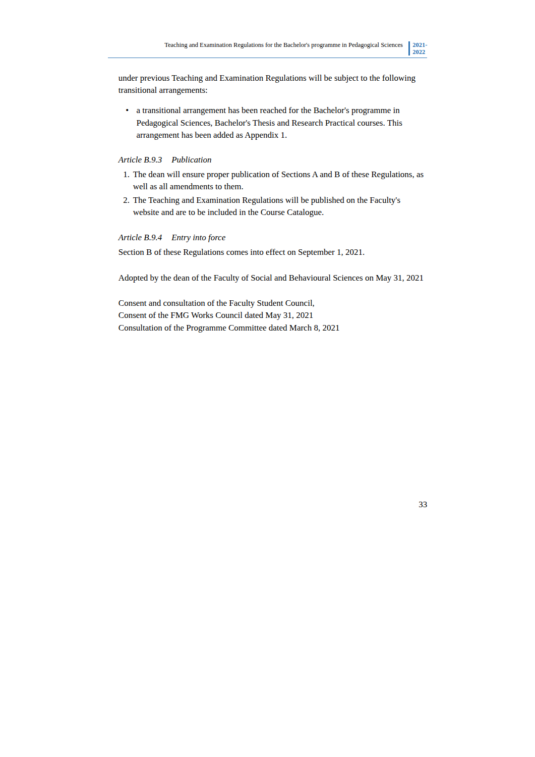Teaching and Examination Regulations for the Bachelor's programme in Pedagogical Sciences
2021-
2022
under previous Teaching and Examination Regulations will be subject to the following transitional arrangements:
a transitional arrangement has been reached for the Bachelor's programme in Pedagogical Sciences, Bachelor's Thesis and Research Practical courses. This arrangement has been added as Appendix 1.
Article B.9.3 Publication
The dean will ensure proper publication of Sections A and B of these Regulations, as well as all amendments to them.
The Teaching and Examination Regulations will be published on the Faculty's website and are to be included in the Course Catalogue.
Article B.9.4 Entry into force
Section B of these Regulations comes into effect on September 1, 2021.
Adopted by the dean of the Faculty of Social and Behavioural Sciences on May 31, 2021
Consent and consultation of the Faculty Student Council,
Consent of the FMG Works Council dated May 31, 2021
Consultation of the Programme Committee dated March 8, 2021
33